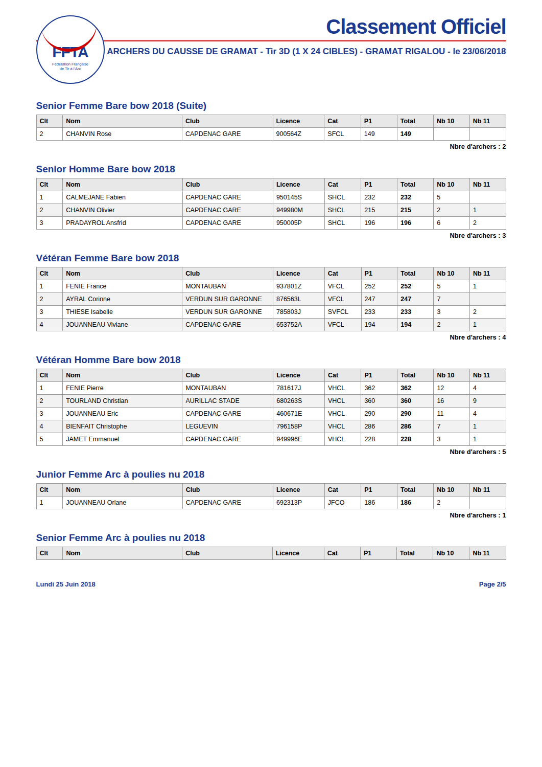FFTA
Fédération Française
de Tir à l'Arc
Classement Officiel
LES ARCHERS DU CAUSSE DE GRAMAT - Tir 3D (1 X 24 CIBLES) - GRAMAT RIGALOU - le 23/06/2018
Senior Femme Bare bow 2018 (Suite)
| Clt | Nom | Club | Licence | Cat | P1 | Total | Nb 10 | Nb 11 |
| --- | --- | --- | --- | --- | --- | --- | --- | --- |
| 2 | CHANVIN Rose | CAPDENAC GARE | 900564Z | SFCL | 149 | 149 | | |
Nbre d'archers : 2
Senior Homme Bare bow 2018
| Clt | Nom | Club | Licence | Cat | P1 | Total | Nb 10 | Nb 11 |
| --- | --- | --- | --- | --- | --- | --- | --- | --- |
| 1 | CALMEJANE Fabien | CAPDENAC GARE | 950145S | SHCL | 232 | 232 | 5 | |
| 2 | CHANVIN Olivier | CAPDENAC GARE | 949980M | SHCL | 215 | 215 | 2 | 1 |
| 3 | PRADAYROL Ansfrid | CAPDENAC GARE | 950005P | SHCL | 196 | 196 | 6 | 2 |
Nbre d'archers : 3
Vétéran Femme Bare bow 2018
| Clt | Nom | Club | Licence | Cat | P1 | Total | Nb 10 | Nb 11 |
| --- | --- | --- | --- | --- | --- | --- | --- | --- |
| 1 | FENIE France | MONTAUBAN | 937801Z | VFCL | 252 | 252 | 5 | 1 |
| 2 | AYRAL Corinne | VERDUN SUR GARONNE | 876563L | VFCL | 247 | 247 | 7 | |
| 3 | THIESE Isabelle | VERDUN SUR GARONNE | 785803J | SVFCL | 233 | 233 | 3 | 2 |
| 4 | JOUANNEAU Viviane | CAPDENAC GARE | 653752A | VFCL | 194 | 194 | 2 | 1 |
Nbre d'archers : 4
Vétéran Homme Bare bow 2018
| Clt | Nom | Club | Licence | Cat | P1 | Total | Nb 10 | Nb 11 |
| --- | --- | --- | --- | --- | --- | --- | --- | --- |
| 1 | FENIE Pierre | MONTAUBAN | 781617J | VHCL | 362 | 362 | 12 | 4 |
| 2 | TOURLAND Christian | AURILLAC STADE | 680263S | VHCL | 360 | 360 | 16 | 9 |
| 3 | JOUANNEAU Eric | CAPDENAC GARE | 460671E | VHCL | 290 | 290 | 11 | 4 |
| 4 | BIENFAIT Christophe | LEGUEVIN | 796158P | VHCL | 286 | 286 | 7 | 1 |
| 5 | JAMET Emmanuel | CAPDENAC GARE | 949996E | VHCL | 228 | 228 | 3 | 1 |
Nbre d'archers : 5
Junior Femme Arc à poulies nu 2018
| Clt | Nom | Club | Licence | Cat | P1 | Total | Nb 10 | Nb 11 |
| --- | --- | --- | --- | --- | --- | --- | --- | --- |
| 1 | JOUANNEAU Orlane | CAPDENAC GARE | 692313P | JFCO | 186 | 186 | 2 | |
Nbre d'archers : 1
Senior Femme Arc à poulies nu 2018
| Clt | Nom | Club | Licence | Cat | P1 | Total | Nb 10 | Nb 11 |
| --- | --- | --- | --- | --- | --- | --- | --- | --- |
Lundi 25 Juin 2018
Page 2/5